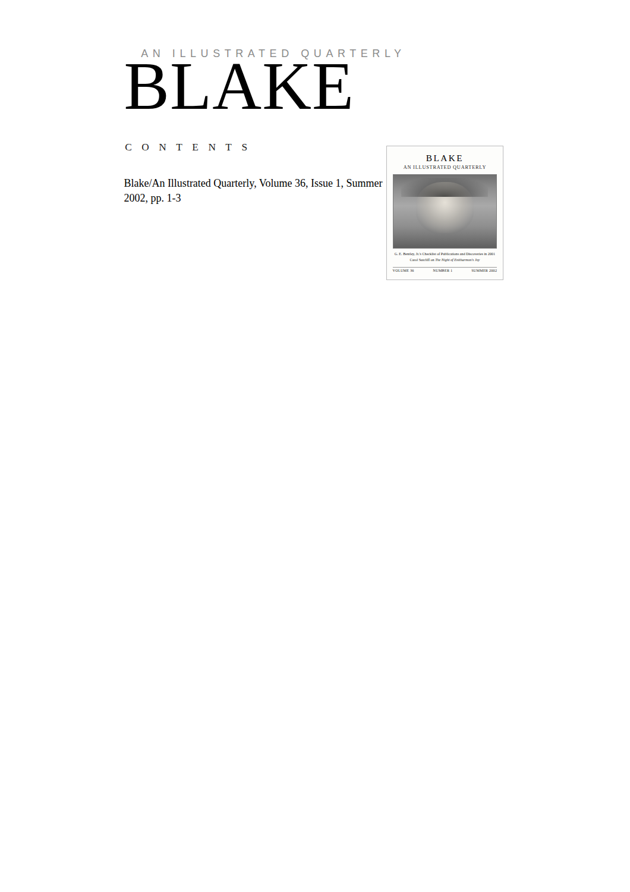An Illustrated Quarterly
BLAKE
CONTENTS
Blake/An Illustrated Quarterly, Volume 36, Issue 1, Summer 2002, pp. 1-3
BLAKE
AN ILLUSTRATED QUARTERLY
G. E. Bentley, Jr.'s Checklist of Publications and Discoveries in 2001
Carol Sutcliff on The Night of Enitharmon's Joy
VOLUME 36 NUMBER 1 SUMMER 2002